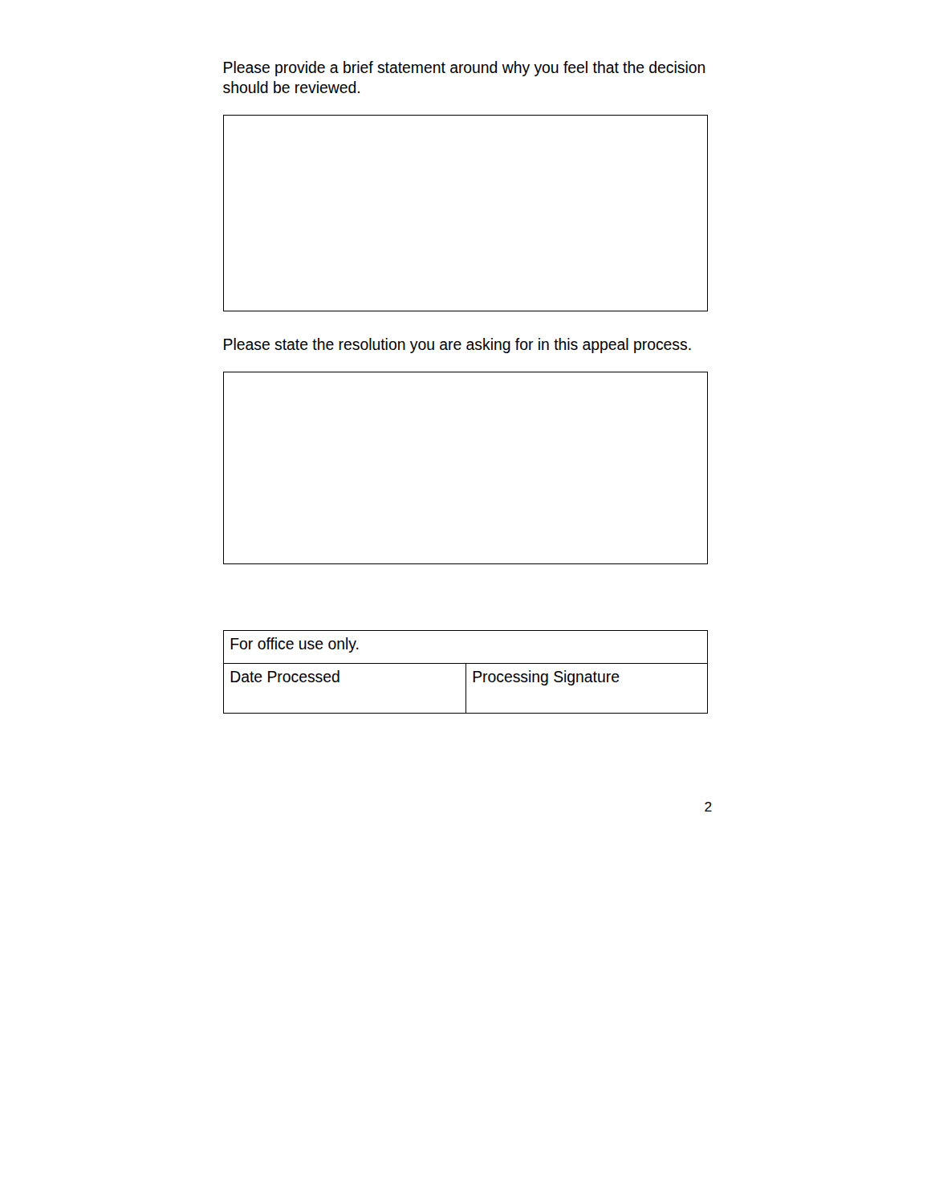Please provide a brief statement around why you feel that the decision should be reviewed.
Please state the resolution you are asking for in this appeal process.
| For office use only. |
| Date Processed | Processing Signature |
2